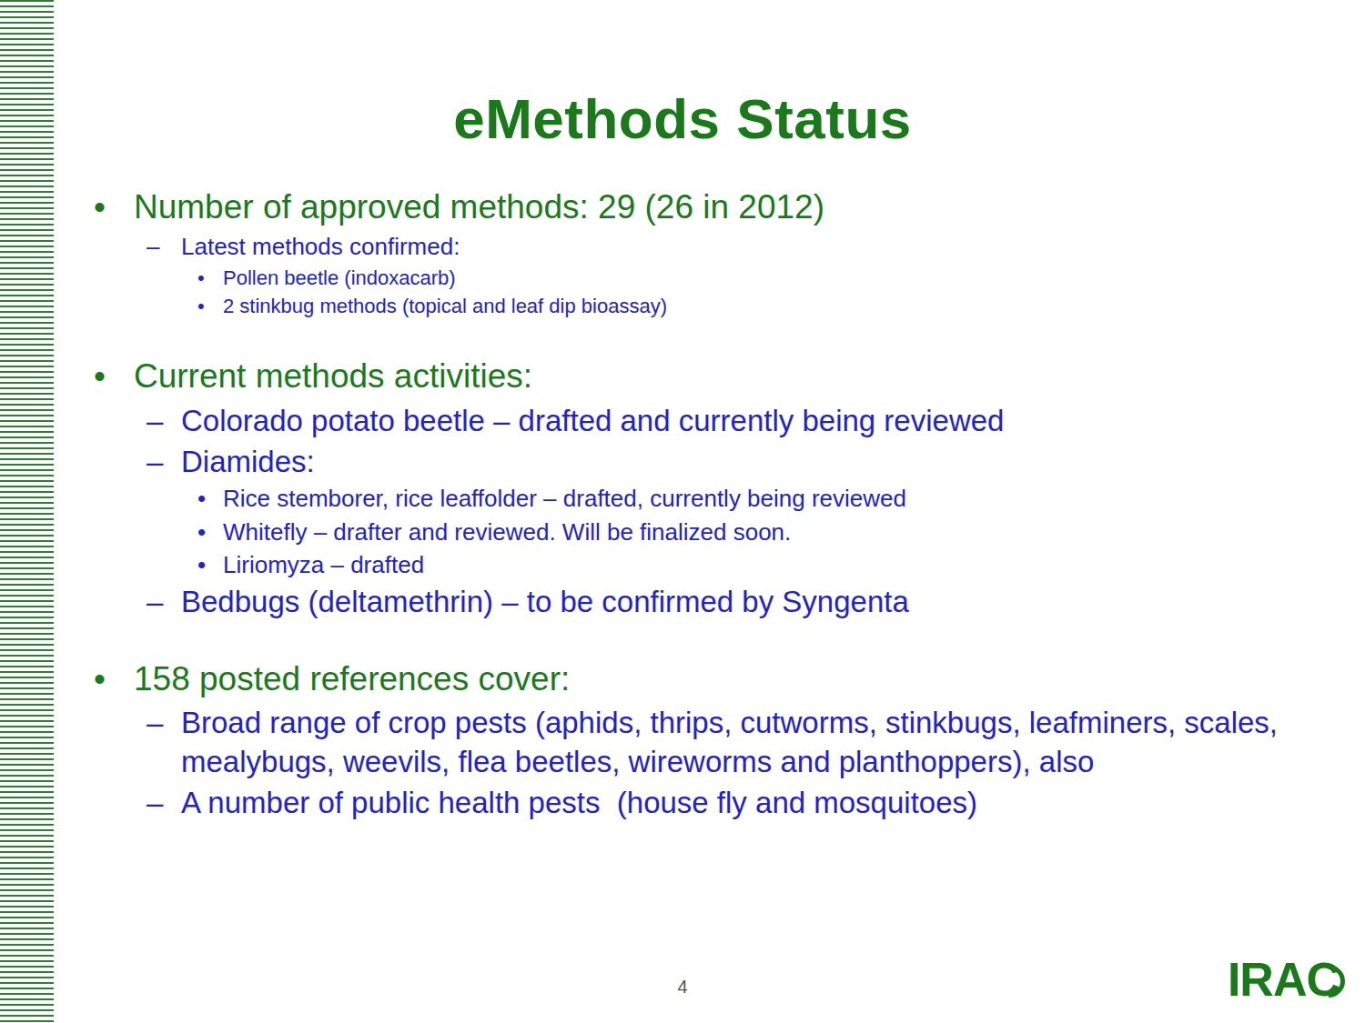eMethods Status
•Number of approved methods: 29 (26 in 2012)
–Latest methods confirmed:
•Pollen beetle (indoxacarb)
•2 stinkbug methods (topical and leaf dip bioassay)
•Current methods activities:
–Colorado potato beetle – drafted and currently being reviewed
–Diamides:
•Rice stemborer, rice leaffolder – drafted, currently being reviewed
•Whitefly – drafter and reviewed. Will be finalized soon.
•Liriomyza – drafted
–Bedbugs (deltamethrin) – to be confirmed by Syngenta
•158 posted references cover:
–Broad range of crop pests (aphids, thrips, cutworms, stinkbugs, leafminers, scales, mealybugs, weevils, flea beetles, wireworms and planthoppers), also
–A number of public health pests (house fly and mosquitoes)
4
IRAC